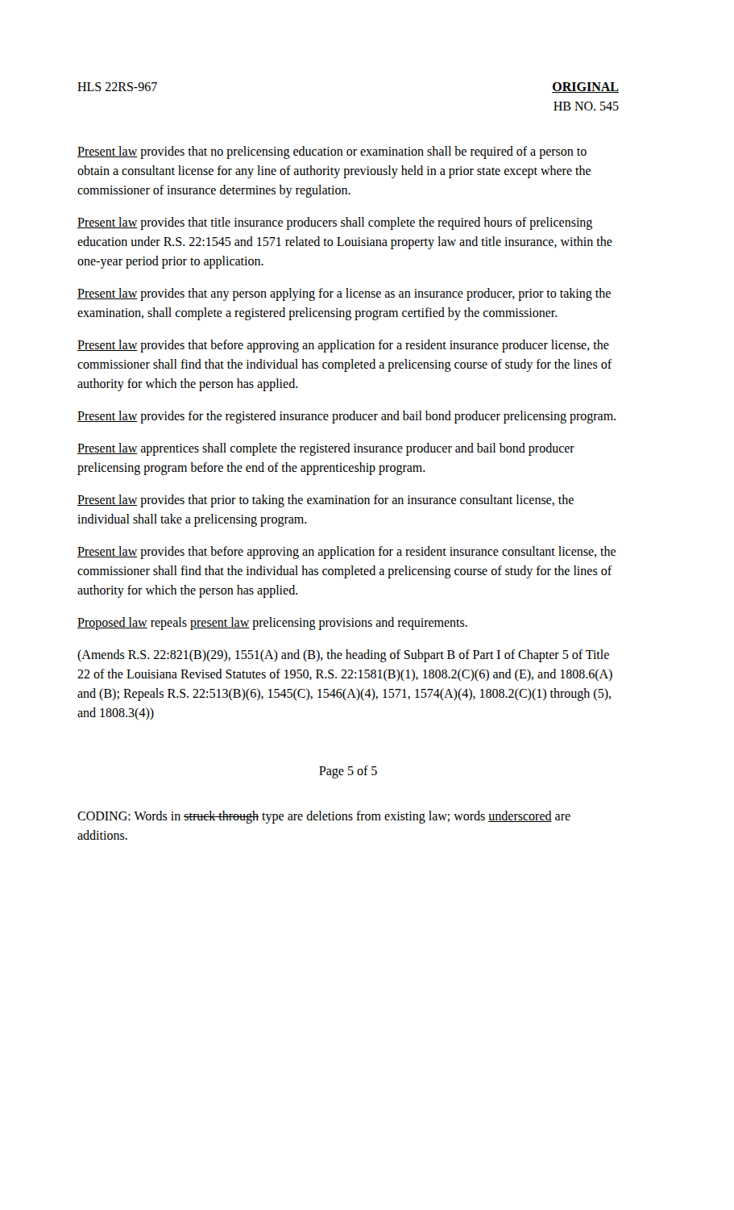HLS 22RS-967
ORIGINAL
HB NO. 545
Present law provides that no prelicensing education or examination shall be required of a person to obtain a consultant license for any line of authority previously held in a prior state except where the commissioner of insurance determines by regulation.
Present law provides that title insurance producers shall complete the required hours of prelicensing education under R.S. 22:1545 and 1571 related to Louisiana property law and title insurance, within the one-year period prior to application.
Present law provides that any person applying for a license as an insurance producer, prior to taking the examination, shall complete a registered prelicensing program certified by the commissioner.
Present law provides that before approving an application for a resident insurance producer license, the commissioner shall find that the individual has completed a prelicensing course of study for the lines of authority for which the person has applied.
Present law provides for the registered insurance producer and bail bond producer prelicensing program.
Present law apprentices shall complete the registered insurance producer and bail bond producer prelicensing program before the end of the apprenticeship program.
Present law provides that prior to taking the examination for an insurance consultant license, the individual shall take a prelicensing program.
Present law provides that before approving an application for a resident insurance consultant license, the commissioner shall find that the individual has completed a prelicensing course of study for the lines of authority for which the person has applied.
Proposed law repeals present law prelicensing provisions and requirements.
(Amends R.S. 22:821(B)(29), 1551(A) and (B), the heading of Subpart B of Part I of Chapter 5 of Title 22 of the Louisiana Revised Statutes of 1950, R.S. 22:1581(B)(1), 1808.2(C)(6) and (E), and 1808.6(A) and (B); Repeals R.S. 22:513(B)(6), 1545(C), 1546(A)(4), 1571, 1574(A)(4), 1808.2(C)(1) through (5), and 1808.3(4))
Page 5 of 5
CODING: Words in struck through type are deletions from existing law; words underscored are additions.